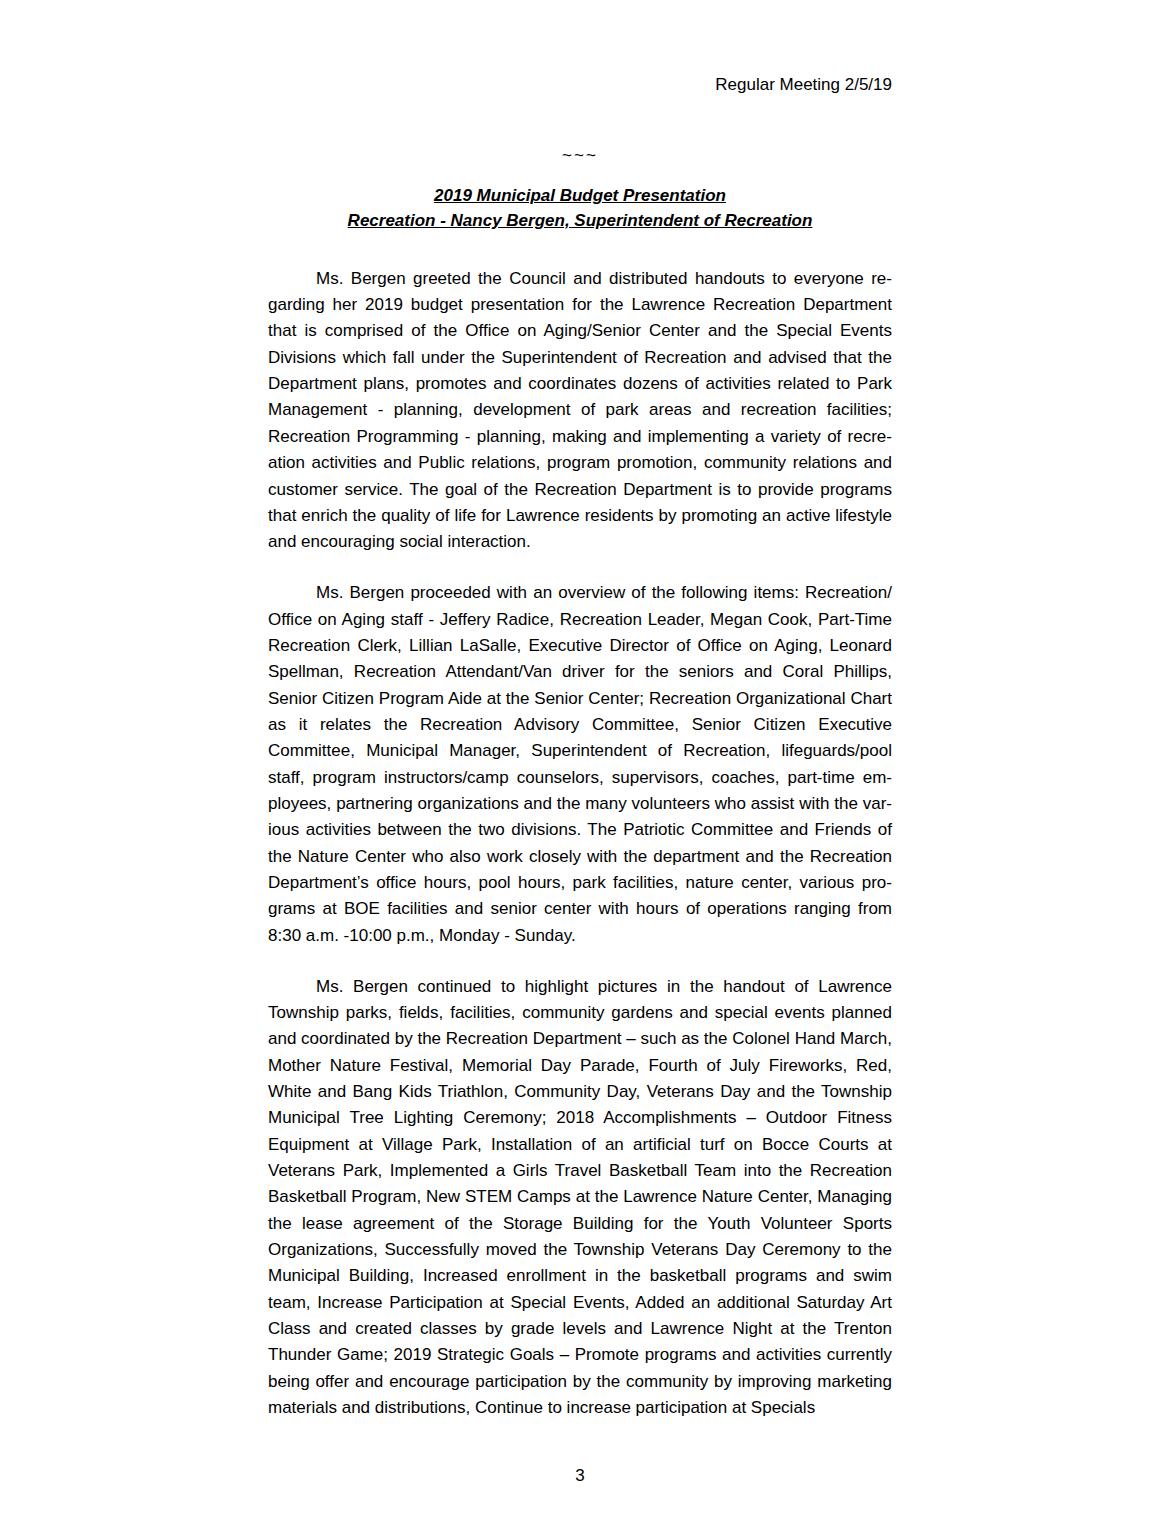Regular Meeting 2/5/19
~~~
2019 Municipal Budget Presentation
Recreation - Nancy Bergen, Superintendent of Recreation
Ms. Bergen greeted the Council and distributed handouts to everyone regarding her 2019 budget presentation for the Lawrence Recreation Department that is comprised of the Office on Aging/Senior Center and the Special Events Divisions which fall under the Superintendent of Recreation and advised that the Department plans, promotes and coordinates dozens of activities related to Park Management - planning, development of park areas and recreation facilities; Recreation Programming - planning, making and implementing a variety of recreation activities and Public relations, program promotion, community relations and customer service. The goal of the Recreation Department is to provide programs that enrich the quality of life for Lawrence residents by promoting an active lifestyle and encouraging social interaction.
Ms. Bergen proceeded with an overview of the following items: Recreation/ Office on Aging staff - Jeffery Radice, Recreation Leader, Megan Cook, Part-Time Recreation Clerk, Lillian LaSalle, Executive Director of Office on Aging, Leonard Spellman, Recreation Attendant/Van driver for the seniors and Coral Phillips, Senior Citizen Program Aide at the Senior Center; Recreation Organizational Chart as it relates the Recreation Advisory Committee, Senior Citizen Executive Committee, Municipal Manager, Superintendent of Recreation, lifeguards/pool staff, program instructors/camp counselors, supervisors, coaches, part-time employees, partnering organizations and the many volunteers who assist with the various activities between the two divisions. The Patriotic Committee and Friends of the Nature Center who also work closely with the department and the Recreation Department’s office hours, pool hours, park facilities, nature center, various programs at BOE facilities and senior center with hours of operations ranging from 8:30 a.m. -10:00 p.m., Monday - Sunday.
Ms. Bergen continued to highlight pictures in the handout of Lawrence Township parks, fields, facilities, community gardens and special events planned and coordinated by the Recreation Department – such as the Colonel Hand March, Mother Nature Festival, Memorial Day Parade, Fourth of July Fireworks, Red, White and Bang Kids Triathlon, Community Day, Veterans Day and the Township Municipal Tree Lighting Ceremony; 2018 Accomplishments – Outdoor Fitness Equipment at Village Park, Installation of an artificial turf on Bocce Courts at Veterans Park, Implemented a Girls Travel Basketball Team into the Recreation Basketball Program, New STEM Camps at the Lawrence Nature Center, Managing the lease agreement of the Storage Building for the Youth Volunteer Sports Organizations, Successfully moved the Township Veterans Day Ceremony to the Municipal Building, Increased enrollment in the basketball programs and swim team, Increase Participation at Special Events, Added an additional Saturday Art Class and created classes by grade levels and Lawrence Night at the Trenton Thunder Game; 2019 Strategic Goals – Promote programs and activities currently being offer and encourage participation by the community by improving marketing materials and distributions, Continue to increase participation at Specials
3